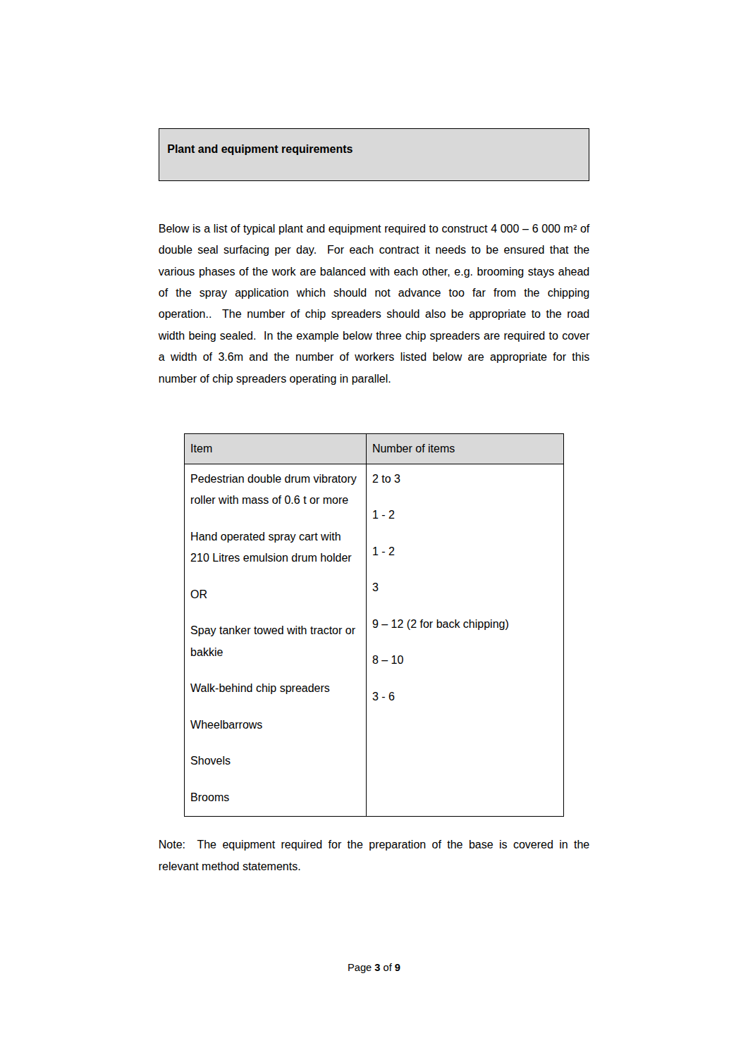Plant and equipment requirements
Below is a list of typical plant and equipment required to construct 4 000 – 6 000 m² of double seal surfacing per day. For each contract it needs to be ensured that the various phases of the work are balanced with each other, e.g. brooming stays ahead of the spray application which should not advance too far from the chipping operation.. The number of chip spreaders should also be appropriate to the road width being sealed. In the example below three chip spreaders are required to cover a width of 3.6m and the number of workers listed below are appropriate for this number of chip spreaders operating in parallel.
| Item | Number of items |
| --- | --- |
| Pedestrian double drum vibratory roller with mass of 0.6 t or more Hand operated spray cart with 210 Litres emulsion drum holder OR Spay tanker towed with tractor or bakkie Walk-behind chip spreaders Wheelbarrows Shovels Brooms | 2 to 3 1 - 2 1 - 2 3 9 – 12 (2 for back chipping) 8 – 10 3 - 6 |
Note: The equipment required for the preparation of the base is covered in the relevant method statements.
Page 3 of 9